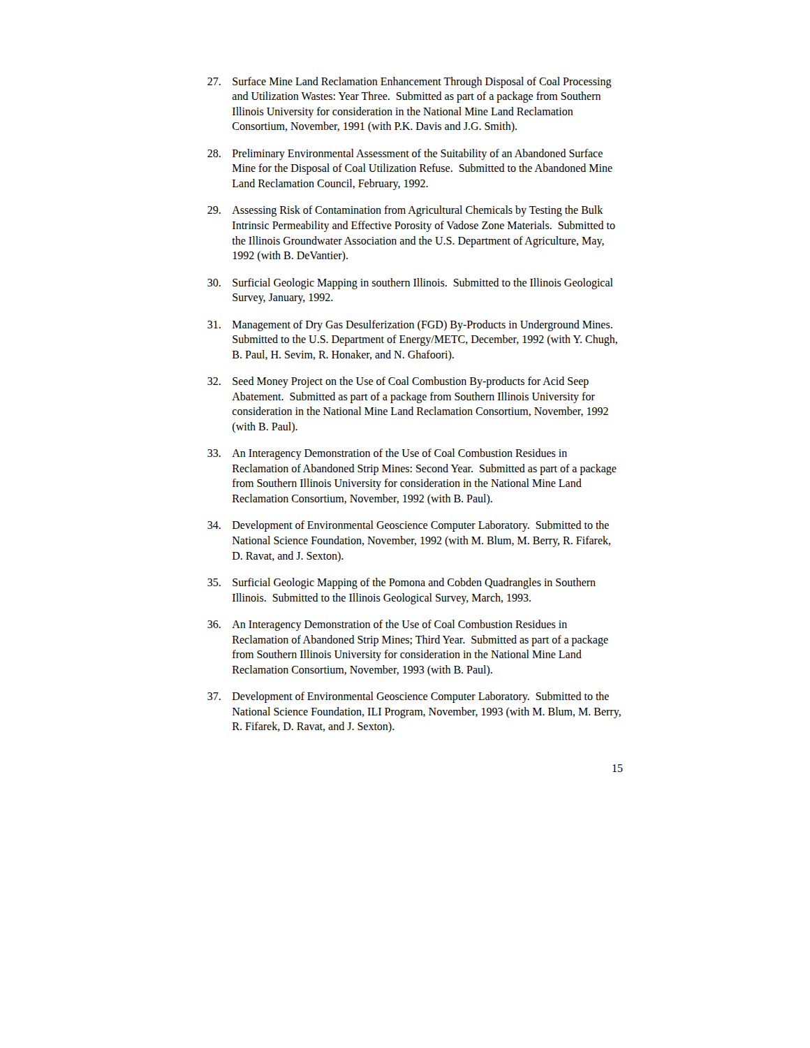Surface Mine Land Reclamation Enhancement Through Disposal of Coal Processing and Utilization Wastes: Year Three. Submitted as part of a package from Southern Illinois University for consideration in the National Mine Land Reclamation Consortium, November, 1991 (with P.K. Davis and J.G. Smith).
Preliminary Environmental Assessment of the Suitability of an Abandoned Surface Mine for the Disposal of Coal Utilization Refuse. Submitted to the Abandoned Mine Land Reclamation Council, February, 1992.
Assessing Risk of Contamination from Agricultural Chemicals by Testing the Bulk Intrinsic Permeability and Effective Porosity of Vadose Zone Materials. Submitted to the Illinois Groundwater Association and the U.S. Department of Agriculture, May, 1992 (with B. DeVantier).
Surficial Geologic Mapping in southern Illinois. Submitted to the Illinois Geological Survey, January, 1992.
Management of Dry Gas Desulferization (FGD) By-Products in Underground Mines. Submitted to the U.S. Department of Energy/METC, December, 1992 (with Y. Chugh, B. Paul, H. Sevim, R. Honaker, and N. Ghafoori).
Seed Money Project on the Use of Coal Combustion By-products for Acid Seep Abatement. Submitted as part of a package from Southern Illinois University for consideration in the National Mine Land Reclamation Consortium, November, 1992 (with B. Paul).
An Interagency Demonstration of the Use of Coal Combustion Residues in Reclamation of Abandoned Strip Mines: Second Year. Submitted as part of a package from Southern Illinois University for consideration in the National Mine Land Reclamation Consortium, November, 1992 (with B. Paul).
Development of Environmental Geoscience Computer Laboratory. Submitted to the National Science Foundation, November, 1992 (with M. Blum, M. Berry, R. Fifarek, D. Ravat, and J. Sexton).
Surficial Geologic Mapping of the Pomona and Cobden Quadrangles in Southern Illinois. Submitted to the Illinois Geological Survey, March, 1993.
An Interagency Demonstration of the Use of Coal Combustion Residues in Reclamation of Abandoned Strip Mines; Third Year. Submitted as part of a package from Southern Illinois University for consideration in the National Mine Land Reclamation Consortium, November, 1993 (with B. Paul).
Development of Environmental Geoscience Computer Laboratory. Submitted to the National Science Foundation, ILI Program, November, 1993 (with M. Blum, M. Berry, R. Fifarek, D. Ravat, and J. Sexton).
15